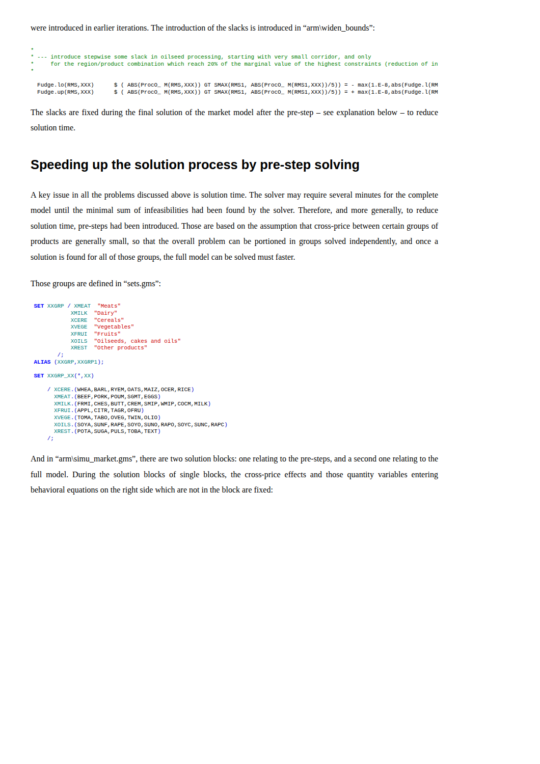were introduced in earlier iterations. The introduction of the slacks is introduced in “arm\widen_bounds”:
* * --- introduce stepwise some slack in oilseed processing, starting with very small corridor, and only * for the region/product combination which reach 20% of the marginal value of the highest constraints (reduction of infeasibilities) * Fudge.lo(RMS,XXX) $ ( ABS(ProcO_ M(RMS,XXX)) GT SMAX(RMS1, ABS(ProcO_ M(RMS1,XXX))/5)) = - max(1.E-8,abs(Fudge.l(RMS,XXX)))*10; Fudge.up(RMS,XXX) $ ( ABS(ProcO_ M(RMS,XXX)) GT SMAX(RMS1, ABS(ProcO_ M(RMS1,XXX))/5)) = + max(1.E-8,abs(Fudge.l(RMS,XXX)))*10;
The slacks are fixed during the final solution of the market model after the pre-step – see explanation below – to reduce solution time.
Speeding up the solution process by pre-step solving
A key issue in all the problems discussed above is solution time. The solver may require several minutes for the complete model until the minimal sum of infeasibilities had been found by the solver. Therefore, and more generally, to reduce solution time, pre-steps had been introduced. Those are based on the assumption that cross-price between certain groups of products are generally small, so that the overall problem can be portioned in groups solved independently, and once a solution is found for all of those groups, the full model can be solved must faster.
Those groups are defined in “sets.gms”:
SET XXGRP / XMEAT "Meats" XMILK "Dairy" XCERE "Cereals" XVEGE "Vegetables" XFRUI "Fruits" XOILS "Oilseeds, cakes and oils" XREST "Other products" /; ALIAS (XXGRP,XXGRP1); SET XXGRP_XX(*,XX) / XCERE.(WHEA,BARL,RYEM,OATS,MAIZ,OCER,RICE) XMEAT.(BEEF,PORK,POUM,SGMT,EGGS) XMILK.(FRMI,CHES,BUTT,CREM,SMIP,WMIP,COCM,MILK) XFRUI.(APPL,CITR,TAGR,OFRU) XVEGE.(TOMA,TABO,OVEG,TWIN,OLIO) XOILS.(SOYA,SUNF,RAPE,SOYO,SUNO,RAPO,SOYC,SUNC,RAPC) XREST.(POTA,SUGA,PULS,TOBA,TEXT) /;
And in “arm\simu_market.gms”, there are two solution blocks: one relating to the pre-steps, and a second one relating to the full model. During the solution blocks of single blocks, the cross-price effects and those quantity variables entering behavioral equations on the right side which are not in the block are fixed: